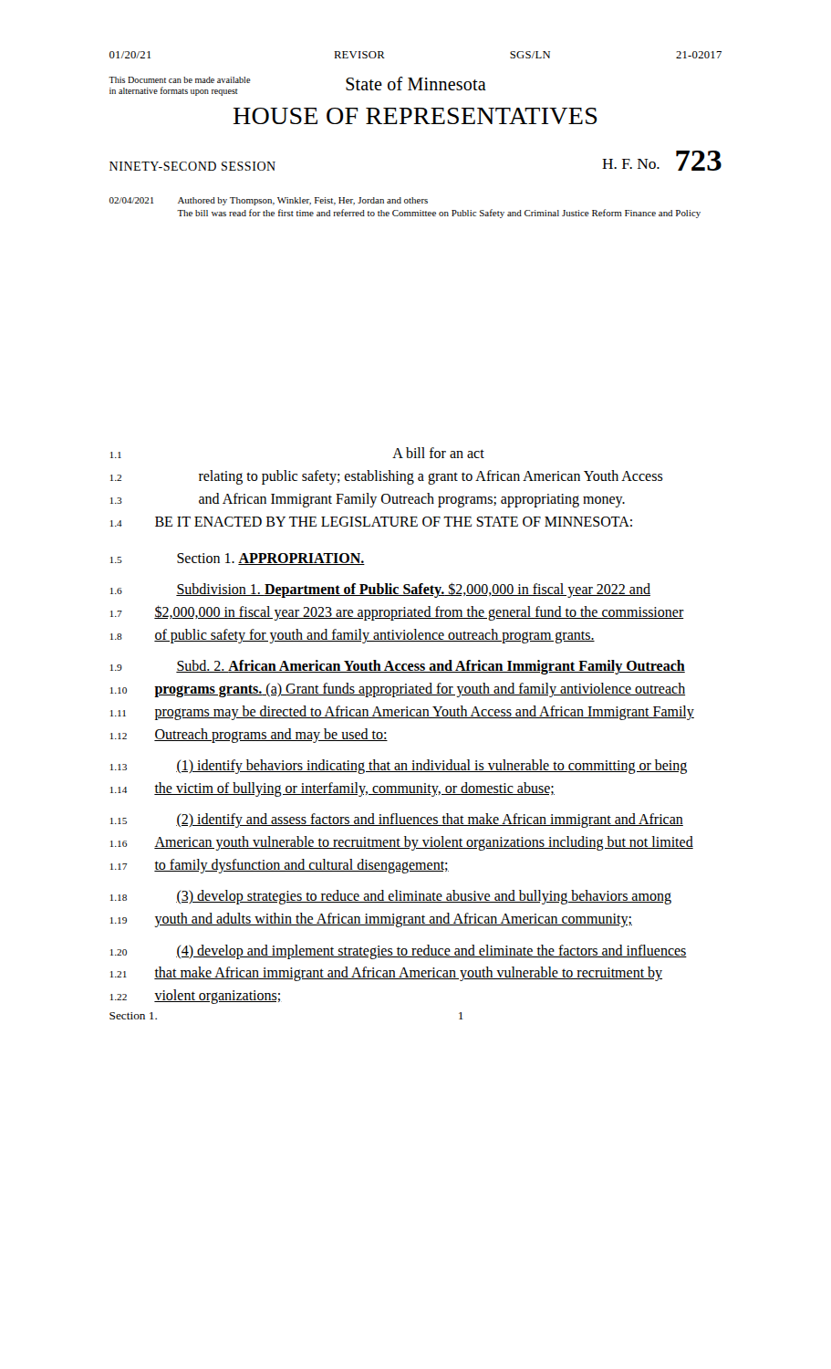01/20/21 REVISOR SGS/LN 21-02017
This Document can be made available
in alternative formats upon request
State of Minnesota
HOUSE OF REPRESENTATIVES
NINETY-SECOND SESSION
H. F. No. 723
02/04/2021 Authored by Thompson, Winkler, Feist, Her, Jordan and others
The bill was read for the first time and referred to the Committee on Public Safety and Criminal Justice Reform Finance and Policy
1.1
A bill for an act
1.2
relating to public safety; establishing a grant to African American Youth Access
1.3
and African Immigrant Family Outreach programs; appropriating money.
1.4
BE IT ENACTED BY THE LEGISLATURE OF THE STATE OF MINNESOTA:
1.5
Section 1. APPROPRIATION.
1.6
Subdivision 1. Department of Public Safety. $2,000,000 in fiscal year 2022 and
1.7
$2,000,000 in fiscal year 2023 are appropriated from the general fund to the commissioner
1.8
of public safety for youth and family antiviolence outreach program grants.
1.9
Subd. 2. African American Youth Access and African Immigrant Family Outreach
1.10
programs grants. (a) Grant funds appropriated for youth and family antiviolence outreach
1.11
programs may be directed to African American Youth Access and African Immigrant Family
1.12
Outreach programs and may be used to:
1.13
(1) identify behaviors indicating that an individual is vulnerable to committing or being
1.14
the victim of bullying or interfamily, community, or domestic abuse;
1.15
(2) identify and assess factors and influences that make African immigrant and African
1.16
American youth vulnerable to recruitment by violent organizations including but not limited
1.17
to family dysfunction and cultural disengagement;
1.18
(3) develop strategies to reduce and eliminate abusive and bullying behaviors among
1.19
youth and adults within the African immigrant and African American community;
1.20
(4) develop and implement strategies to reduce and eliminate the factors and influences
1.21
that make African immigrant and African American youth vulnerable to recruitment by
1.22
violent organizations;
Section 1.
1